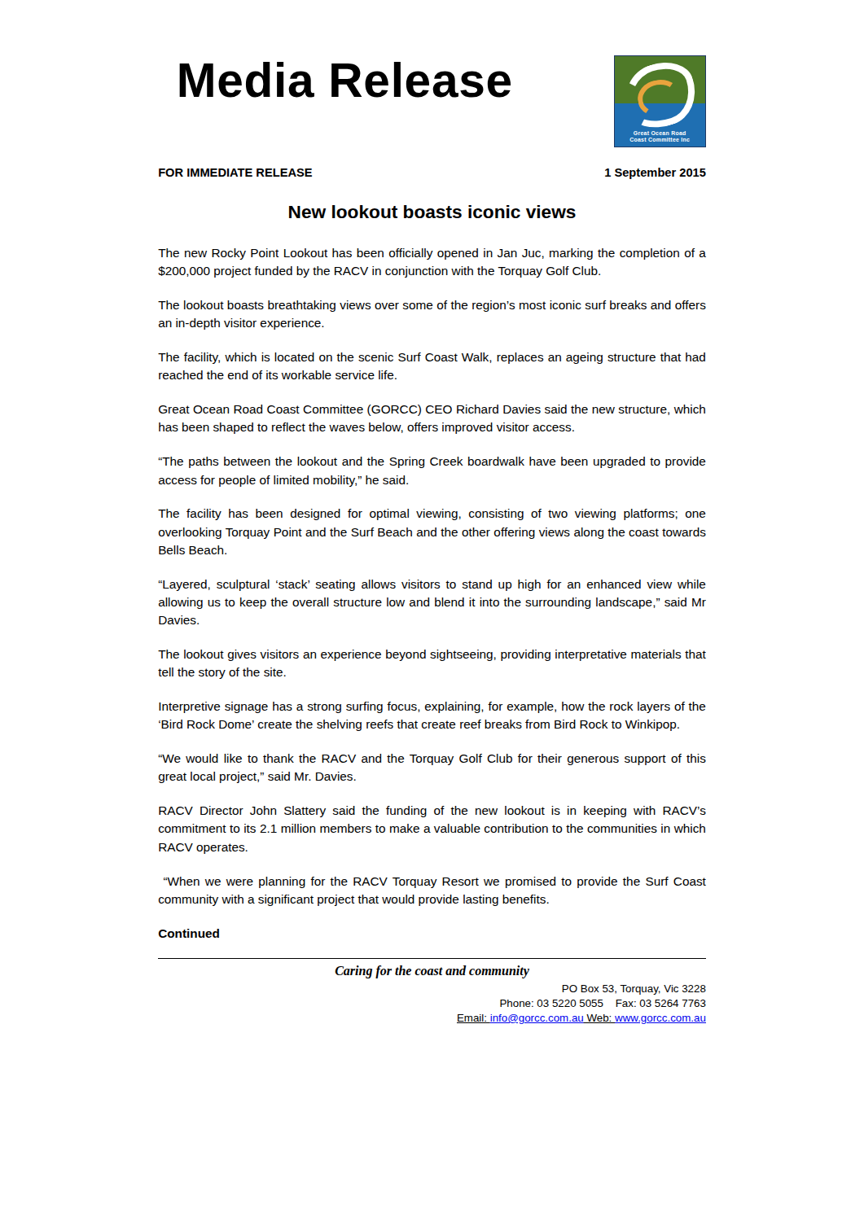Media Release
Great Ocean Road
Coast Committee Inc
FOR IMMEDIATE RELEASE 1 September 2015
New lookout boasts iconic views
The new Rocky Point Lookout has been officially opened in Jan Juc, marking the completion of a $200,000 project funded by the RACV in conjunction with the Torquay Golf Club.
The lookout boasts breathtaking views over some of the region’s most iconic surf breaks and offers an in-depth visitor experience.
The facility, which is located on the scenic Surf Coast Walk, replaces an ageing structure that had reached the end of its workable service life.
Great Ocean Road Coast Committee (GORCC) CEO Richard Davies said the new structure, which has been shaped to reflect the waves below, offers improved visitor access.
“The paths between the lookout and the Spring Creek boardwalk have been upgraded to provide access for people of limited mobility,” he said.
The facility has been designed for optimal viewing, consisting of two viewing platforms; one overlooking Torquay Point and the Surf Beach and the other offering views along the coast towards Bells Beach.
“Layered, sculptural ‘stack’ seating allows visitors to stand up high for an enhanced view while allowing us to keep the overall structure low and blend it into the surrounding landscape,” said Mr Davies.
The lookout gives visitors an experience beyond sightseeing, providing interpretative materials that tell the story of the site.
Interpretive signage has a strong surfing focus, explaining, for example, how the rock layers of the ‘Bird Rock Dome’ create the shelving reefs that create reef breaks from Bird Rock to Winkipop.
“We would like to thank the RACV and the Torquay Golf Club for their generous support of this great local project,” said Mr. Davies.
RACV Director John Slattery said the funding of the new lookout is in keeping with RACV’s commitment to its 2.1 million members to make a valuable contribution to the communities in which RACV operates.
“When we were planning for the RACV Torquay Resort we promised to provide the Surf Coast community with a significant project that would provide lasting benefits.
Continued
Caring for the coast and community
PO Box 53, Torquay, Vic 3228
Phone: 03 5220 5055 Fax: 03 5264 7763
Email: info@gorcc.com.au Web: www.gorcc.com.au